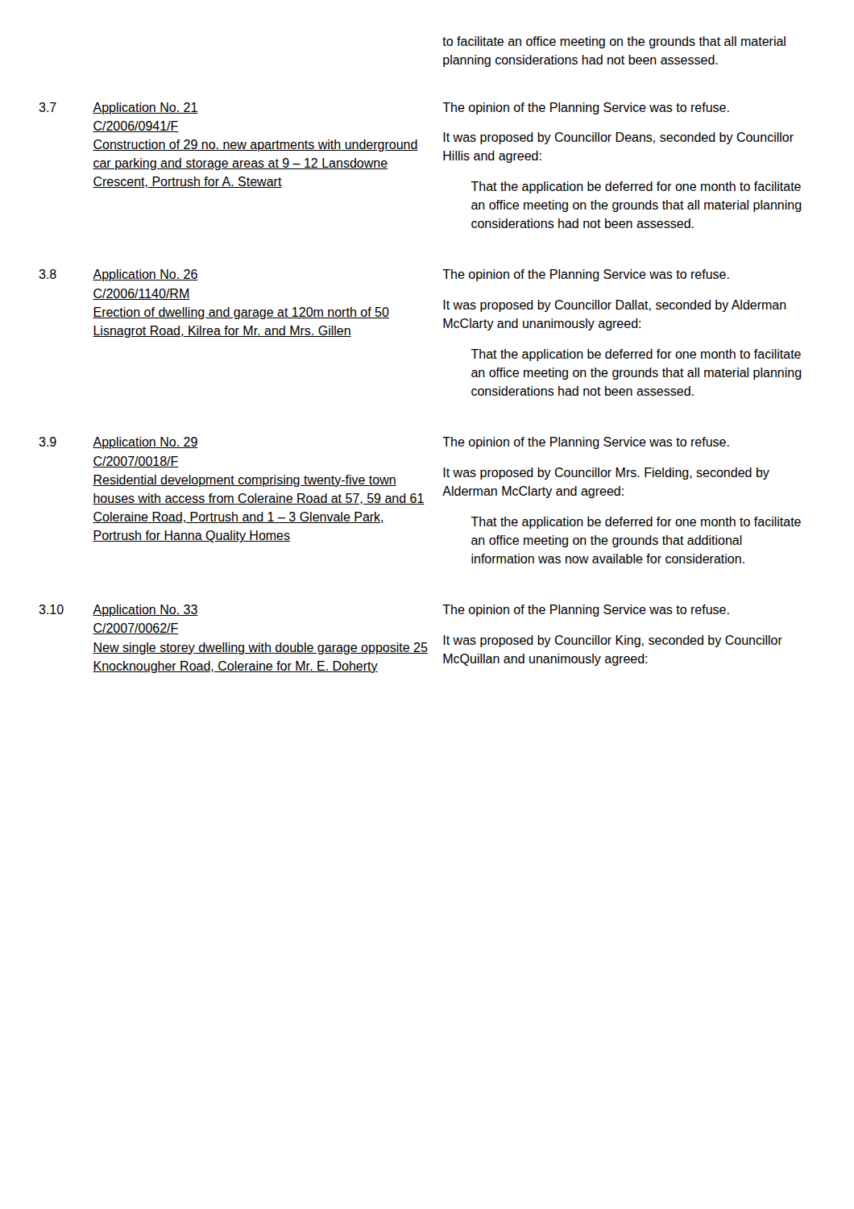to facilitate an office meeting on the grounds that all material planning considerations had not been assessed.
| 3.7 | Application No. 21 C/2006/0941/F Construction of 29 no. new apartments with underground car parking and storage areas at 9 – 12 Lansdowne Crescent, Portrush for A. Stewart | The opinion of the Planning Service was to refuse. It was proposed by Councillor Deans, seconded by Councillor Hillis and agreed: That the application be deferred for one month to facilitate an office meeting on the grounds that all material planning considerations had not been assessed. |
| 3.8 | Application No. 26 C/2006/1140/RM Erection of dwelling and garage at 120m north of 50 Lisnagrot Road, Kilrea for Mr. and Mrs. Gillen | The opinion of the Planning Service was to refuse. It was proposed by Councillor Dallat, seconded by Alderman McClarty and unanimously agreed: That the application be deferred for one month to facilitate an office meeting on the grounds that all material planning considerations had not been assessed. |
| 3.9 | Application No. 29 C/2007/0018/F Residential development comprising twenty-five town houses with access from Coleraine Road at 57, 59 and 61 Coleraine Road, Portrush and 1 – 3 Glenvale Park, Portrush for Hanna Quality Homes | The opinion of the Planning Service was to refuse. It was proposed by Councillor Mrs. Fielding, seconded by Alderman McClarty and agreed: That the application be deferred for one month to facilitate an office meeting on the grounds that additional information was now available for consideration. |
| 3.10 | Application No. 33 C/2007/0062/F New single storey dwelling with double garage opposite 25 Knocknougher Road, Coleraine for Mr. E. Doherty | The opinion of the Planning Service was to refuse. It was proposed by Councillor King, seconded by Councillor McQuillan and unanimously agreed: |